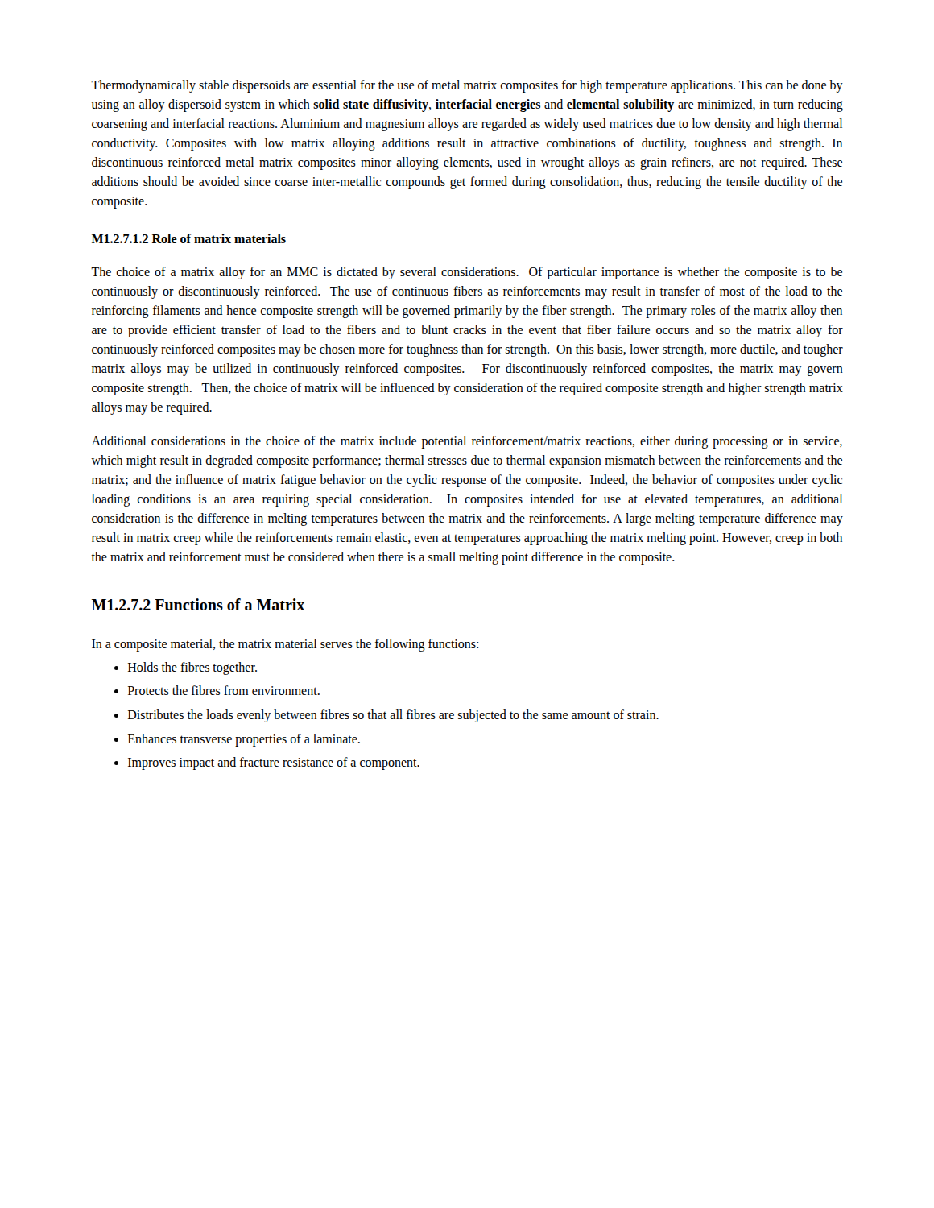Thermodynamically stable dispersoids are essential for the use of metal matrix composites for high temperature applications. This can be done by using an alloy dispersoid system in which solid state diffusivity, interfacial energies and elemental solubility are minimized, in turn reducing coarsening and interfacial reactions. Aluminium and magnesium alloys are regarded as widely used matrices due to low density and high thermal conductivity. Composites with low matrix alloying additions result in attractive combinations of ductility, toughness and strength. In discontinuous reinforced metal matrix composites minor alloying elements, used in wrought alloys as grain refiners, are not required. These additions should be avoided since coarse inter-metallic compounds get formed during consolidation, thus, reducing the tensile ductility of the composite.
M1.2.7.1.2 Role of matrix materials
The choice of a matrix alloy for an MMC is dictated by several considerations. Of particular importance is whether the composite is to be continuously or discontinuously reinforced. The use of continuous fibers as reinforcements may result in transfer of most of the load to the reinforcing filaments and hence composite strength will be governed primarily by the fiber strength. The primary roles of the matrix alloy then are to provide efficient transfer of load to the fibers and to blunt cracks in the event that fiber failure occurs and so the matrix alloy for continuously reinforced composites may be chosen more for toughness than for strength. On this basis, lower strength, more ductile, and tougher matrix alloys may be utilized in continuously reinforced composites. For discontinuously reinforced composites, the matrix may govern composite strength. Then, the choice of matrix will be influenced by consideration of the required composite strength and higher strength matrix alloys may be required.
Additional considerations in the choice of the matrix include potential reinforcement/matrix reactions, either during processing or in service, which might result in degraded composite performance; thermal stresses due to thermal expansion mismatch between the reinforcements and the matrix; and the influence of matrix fatigue behavior on the cyclic response of the composite. Indeed, the behavior of composites under cyclic loading conditions is an area requiring special consideration. In composites intended for use at elevated temperatures, an additional consideration is the difference in melting temperatures between the matrix and the reinforcements. A large melting temperature difference may result in matrix creep while the reinforcements remain elastic, even at temperatures approaching the matrix melting point. However, creep in both the matrix and reinforcement must be considered when there is a small melting point difference in the composite.
M1.2.7.2 Functions of a Matrix
In a composite material, the matrix material serves the following functions:
Holds the fibres together.
Protects the fibres from environment.
Distributes the loads evenly between fibres so that all fibres are subjected to the same amount of strain.
Enhances transverse properties of a laminate.
Improves impact and fracture resistance of a component.